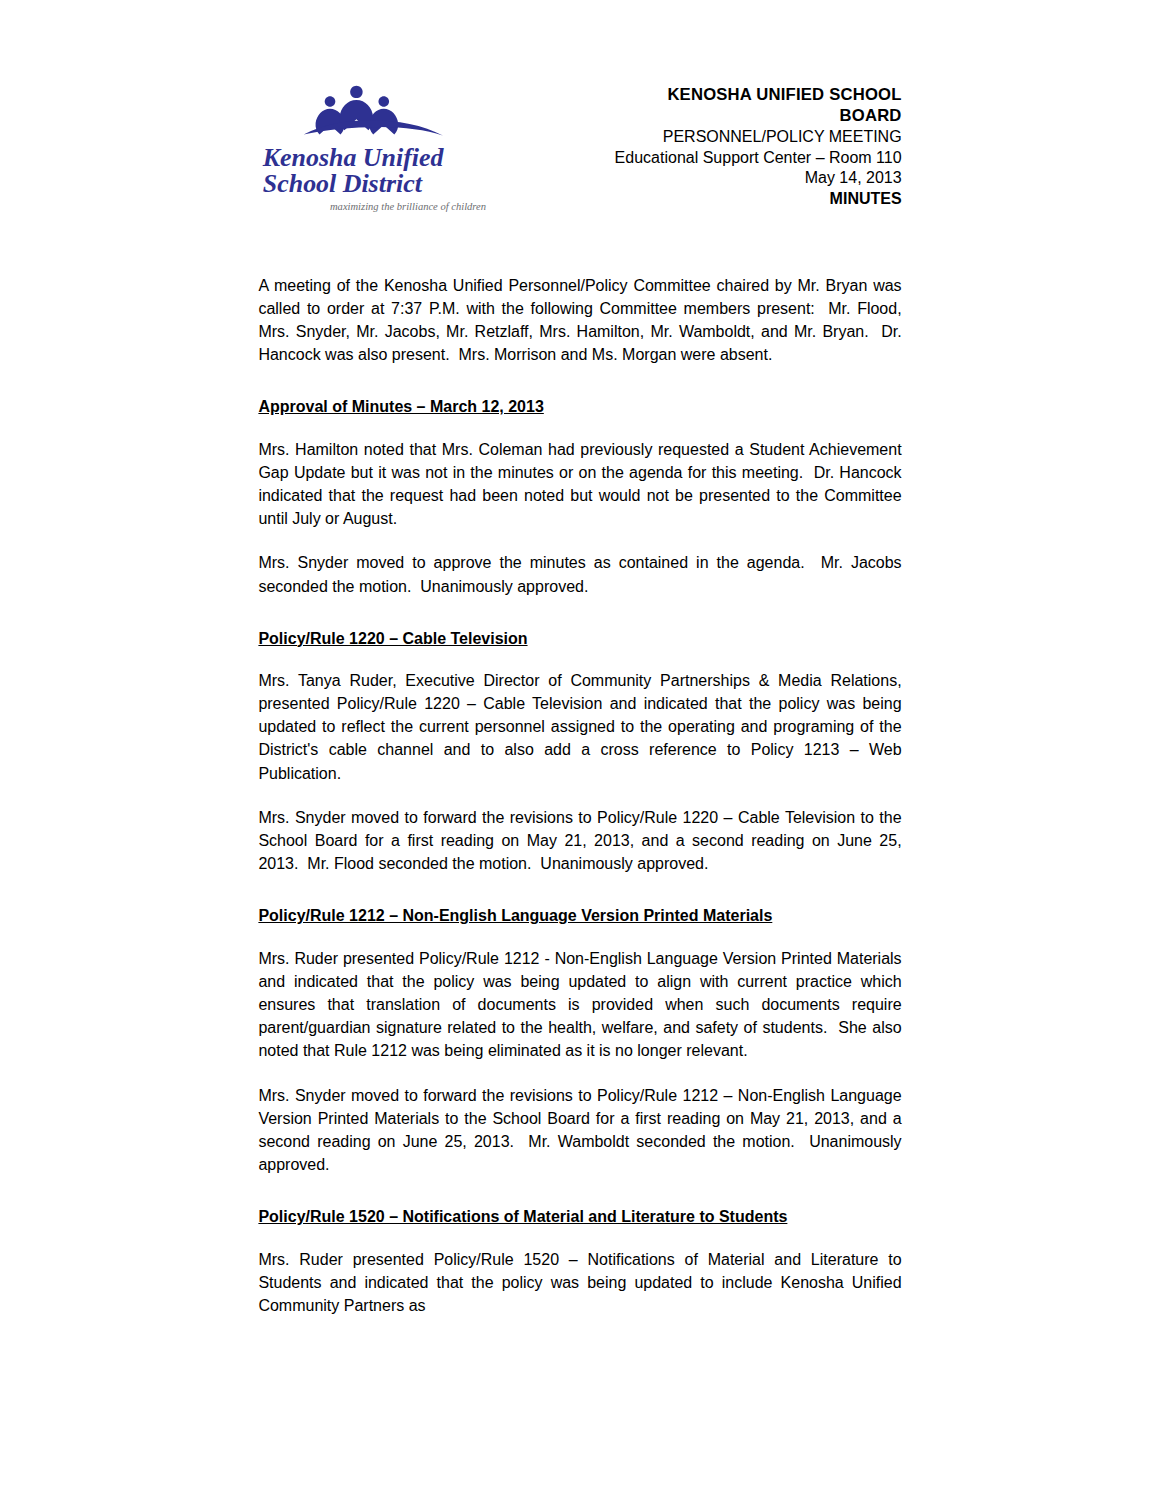Kenosha Unified School District maximizing the brilliance of children
KENOSHA UNIFIED SCHOOL BOARD
PERSONNEL/POLICY MEETING
Educational Support Center – Room 110
May 14, 2013
MINUTES
A meeting of the Kenosha Unified Personnel/Policy Committee chaired by Mr. Bryan was called to order at 7:37 P.M. with the following Committee members present: Mr. Flood, Mrs. Snyder, Mr. Jacobs, Mr. Retzlaff, Mrs. Hamilton, Mr. Wamboldt, and Mr. Bryan. Dr. Hancock was also present. Mrs. Morrison and Ms. Morgan were absent.
Approval of Minutes – March 12, 2013
Mrs. Hamilton noted that Mrs. Coleman had previously requested a Student Achievement Gap Update but it was not in the minutes or on the agenda for this meeting. Dr. Hancock indicated that the request had been noted but would not be presented to the Committee until July or August.
Mrs. Snyder moved to approve the minutes as contained in the agenda. Mr. Jacobs seconded the motion. Unanimously approved.
Policy/Rule 1220 – Cable Television
Mrs. Tanya Ruder, Executive Director of Community Partnerships & Media Relations, presented Policy/Rule 1220 – Cable Television and indicated that the policy was being updated to reflect the current personnel assigned to the operating and programing of the District's cable channel and to also add a cross reference to Policy 1213 – Web Publication.
Mrs. Snyder moved to forward the revisions to Policy/Rule 1220 – Cable Television to the School Board for a first reading on May 21, 2013, and a second reading on June 25, 2013. Mr. Flood seconded the motion. Unanimously approved.
Policy/Rule 1212 – Non-English Language Version Printed Materials
Mrs. Ruder presented Policy/Rule 1212 - Non-English Language Version Printed Materials and indicated that the policy was being updated to align with current practice which ensures that translation of documents is provided when such documents require parent/guardian signature related to the health, welfare, and safety of students. She also noted that Rule 1212 was being eliminated as it is no longer relevant.
Mrs. Snyder moved to forward the revisions to Policy/Rule 1212 – Non-English Language Version Printed Materials to the School Board for a first reading on May 21, 2013, and a second reading on June 25, 2013. Mr. Wamboldt seconded the motion. Unanimously approved.
Policy/Rule 1520 – Notifications of Material and Literature to Students
Mrs. Ruder presented Policy/Rule 1520 – Notifications of Material and Literature to Students and indicated that the policy was being updated to include Kenosha Unified Community Partners as